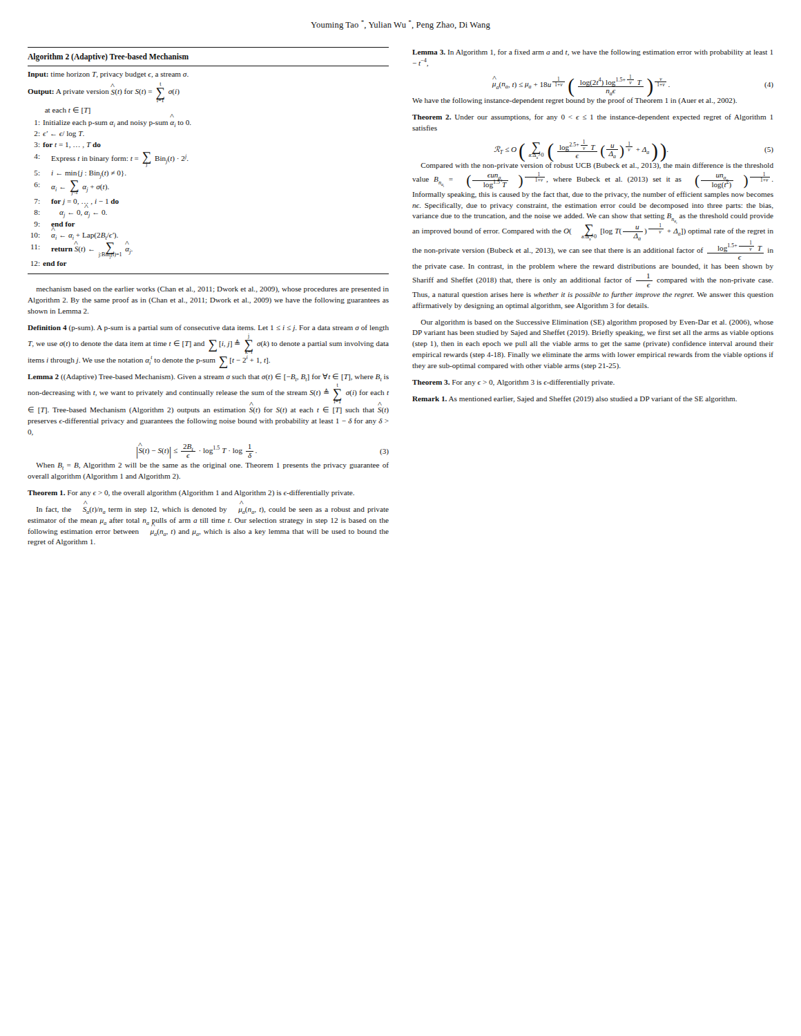Youming Tao *, Yulian Wu *, Peng Zhao, Di Wang
Algorithm 2 (Adaptive) Tree-based Mechanism
Input: time horizon T, privacy budget ϵ, a stream σ.
Output: A private version S(t) for S(t) = t∑i=1 σ(i)
at each t ∈ [T]
Initialize each p-sum αi and noisy p-sum αi to 0.
ϵ′ ← ϵ/ log T.
for t = 1, … , T do
Express t in binary form: t = ∑j Binj(t) · 2j.
i ← min{j : Binj(t) ≠ 0}.
αi ← ∑j<i αj + σ(t).
for j = 0, … , i − 1 do
αj ← 0, αj ← 0.
end for
αi ← αi + Lap(2Bt/ϵ′).
return S(t) ← ∑j:Binj(t)=1 αj.
end for
mechanism based on the earlier works (Chan et al., 2011; Dwork et al., 2009), whose procedures are presented in Algorithm 2. By the same proof as in (Chan et al., 2011; Dwork et al., 2009) we have the following guarantees as shown in Lemma 2.
Definition 4 (p-sum). A p-sum is a partial sum of consecutive data items. Let 1 ≤ i ≤ j. For a data stream σ of length T, we use σ(t) to denote the data item at time t ∈ [T] and ∑[i, j] ≜ j∑k=i σ(k) to denote a partial sum involving data items i through j. We use the notation αit to denote the p-sum ∑[t − 2i + 1, t].
Lemma 2 ((Adaptive) Tree-based Mechanism). Given a stream σ such that σ(t) ∈ [−Bt, Bt] for ∀t ∈ [T], where Bt is non-decreasing with t, we want to privately and continually release the sum of the stream S(t) ≜ t∑i=1 σ(i) for each t ∈ [T]. Tree-based Mechanism (Algorithm 2) outputs an estimation S(t) for S(t) at each t ∈ [T] such that S(t) preserves ϵ-differential privacy and guarantees the following noise bound with probability at least 1 − δ for any δ > 0,
|S(t) − S(t)| ≤ 2Bt ϵ · log1.5 T · log 1 δ.
(3)
When Bt = B, Algorithm 2 will be the same as the original one. Theorem 1 presents the privacy guarantee of overall algorithm (Algorithm 1 and Algorithm 2).
Theorem 1. For any ϵ > 0, the overall algorithm (Algorithm 1 and Algorithm 2) is ϵ-differentially private.
In fact, the Sa(t)/na term in step 12, which is denoted by μa(na, t), could be seen as a robust and private estimator of the mean μa after total na pulls of arm a till time t. Our selection strategy in step 12 is based on the following estimation error between μa(na, t) and μa, which is also a key lemma that will be used to bound the regret of Algorithm 1.
Lemma 3. In Algorithm 1, for a fixed arm a and t, we have the following estimation error with probability at least 1 − t−4,
μa(na, t) ≤ μa + 18u11+v ( log(2t4) log1.5+1 v T na ϵ )v 1+v.
(4)
We have the following instance-dependent regret bound by the proof of Theorem 1 in (Auer et al., 2002).
Theorem 2. Under our assumptions, for any 0 < ϵ ≤ 1 the instance-dependent expected regret of Algorithm 1 satisfies
ℛT ≤ O ( ∑a:Δa>0 ( log2.5+1 v T ϵ (uΔa)1 v + Δa ) ).
(5)
Compared with the non-private version of robust UCB (Bubeck et al., 2013), the main difference is the threshold value Bnat = (ϵunat log1.5 T)11+v, where Bubeck et al. (2013) set it as (unat log(t2))11+v. Informally speaking, this is caused by the fact that, due to the privacy, the number of efficient samples now becomes nϵ. Specifically, due to privacy constraint, the estimation error could be decomposed into three parts: the bias, variance due to the truncation, and the noise we added. We can show that setting Bnat as the threshold could provide an improved bound of error. Compared with the O(∑a:Δa>0 [log T(uΔa)1 v + Δa]) optimal rate of the regret in the non-private version (Bubeck et al., 2013), we can see that there is an additional factor of log1.5+1 v T ϵ in the private case. In contrast, in the problem where the reward distributions are bounded, it has been shown by Shariff and Sheffet (2018) that, there is only an additional factor of 1 ϵ compared with the non-private case. Thus, a natural question arises here is whether it is possible to further improve the regret. We answer this question affirmatively by designing an optimal algorithm, see Algorithm 3 for details.
Our algorithm is based on the Successive Elimination (SE) algorithm proposed by Even-Dar et al. (2006), whose DP variant has been studied by Sajed and Sheffet (2019). Briefly speaking, we first set all the arms as viable options (step 1), then in each epoch we pull all the viable arms to get the same (private) confidence interval around their empirical rewards (step 4-18). Finally we eliminate the arms with lower empirical rewards from the viable options if they are sub-optimal compared with other viable arms (step 21-25).
Theorem 3. For any ϵ > 0, Algorithm 3 is ϵ-differentially private.
Remark 1. As mentioned earlier, Sajed and Sheffet (2019) also studied a DP variant of the SE algorithm.